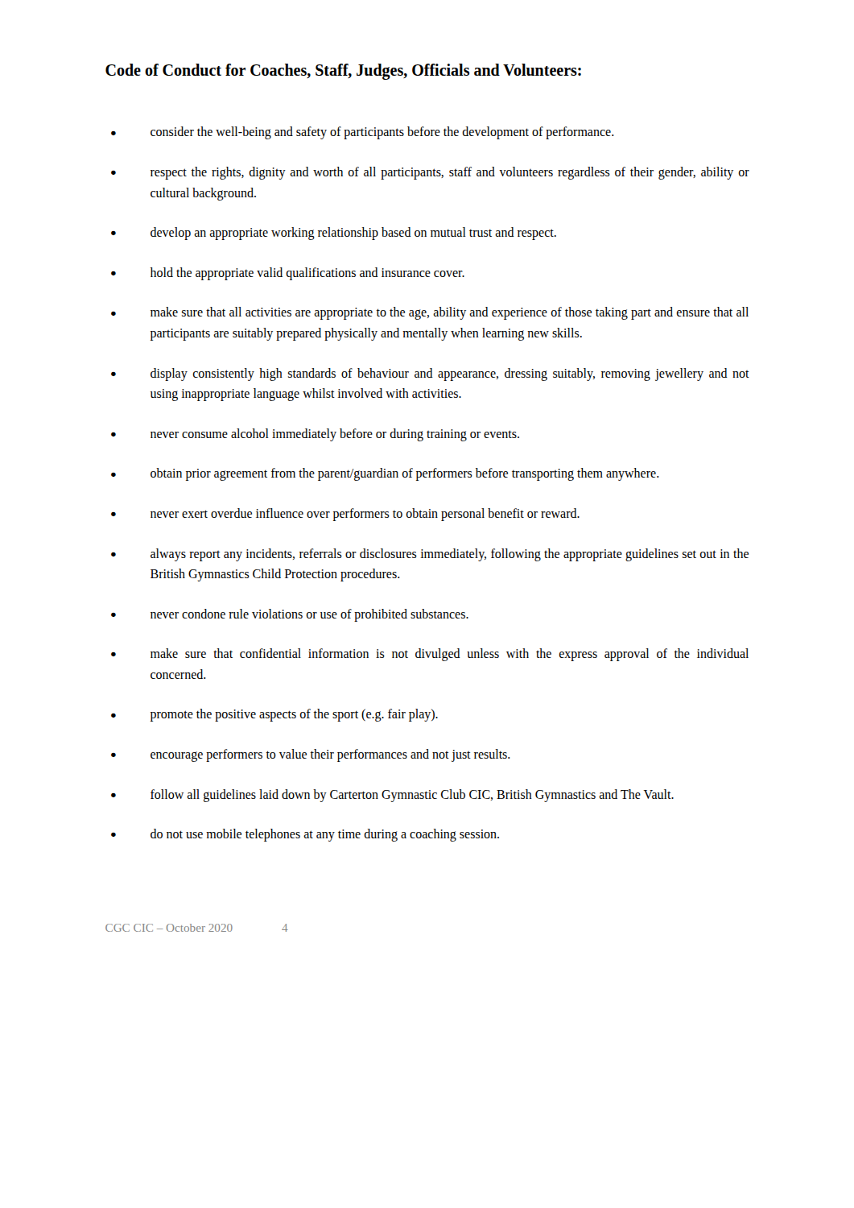Code of Conduct for Coaches, Staff, Judges, Officials and Volunteers:
consider the well-being and safety of participants before the development of performance.
respect the rights, dignity and worth of all participants, staff and volunteers regardless of their gender, ability or cultural background.
develop an appropriate working relationship based on mutual trust and respect.
hold the appropriate valid qualifications and insurance cover.
make sure that all activities are appropriate to the age, ability and experience of those taking part and ensure that all participants are suitably prepared physically and mentally when learning new skills.
display consistently high standards of behaviour and appearance, dressing suitably, removing jewellery and not using inappropriate language whilst involved with activities.
never consume alcohol immediately before or during training or events.
obtain prior agreement from the parent/guardian of performers before transporting them anywhere.
never exert overdue influence over performers to obtain personal benefit or reward.
always report any incidents, referrals or disclosures immediately, following the appropriate guidelines set out in the British Gymnastics Child Protection procedures.
never condone rule violations or use of prohibited substances.
make sure that confidential information is not divulged unless with the express approval of the individual concerned.
promote the positive aspects of the sport (e.g. fair play).
encourage performers to value their performances and not just results.
follow all guidelines laid down by Carterton Gymnastic Club CIC, British Gymnastics and The Vault.
do not use mobile telephones at any time during a coaching session.
CGC CIC – October 2020 4